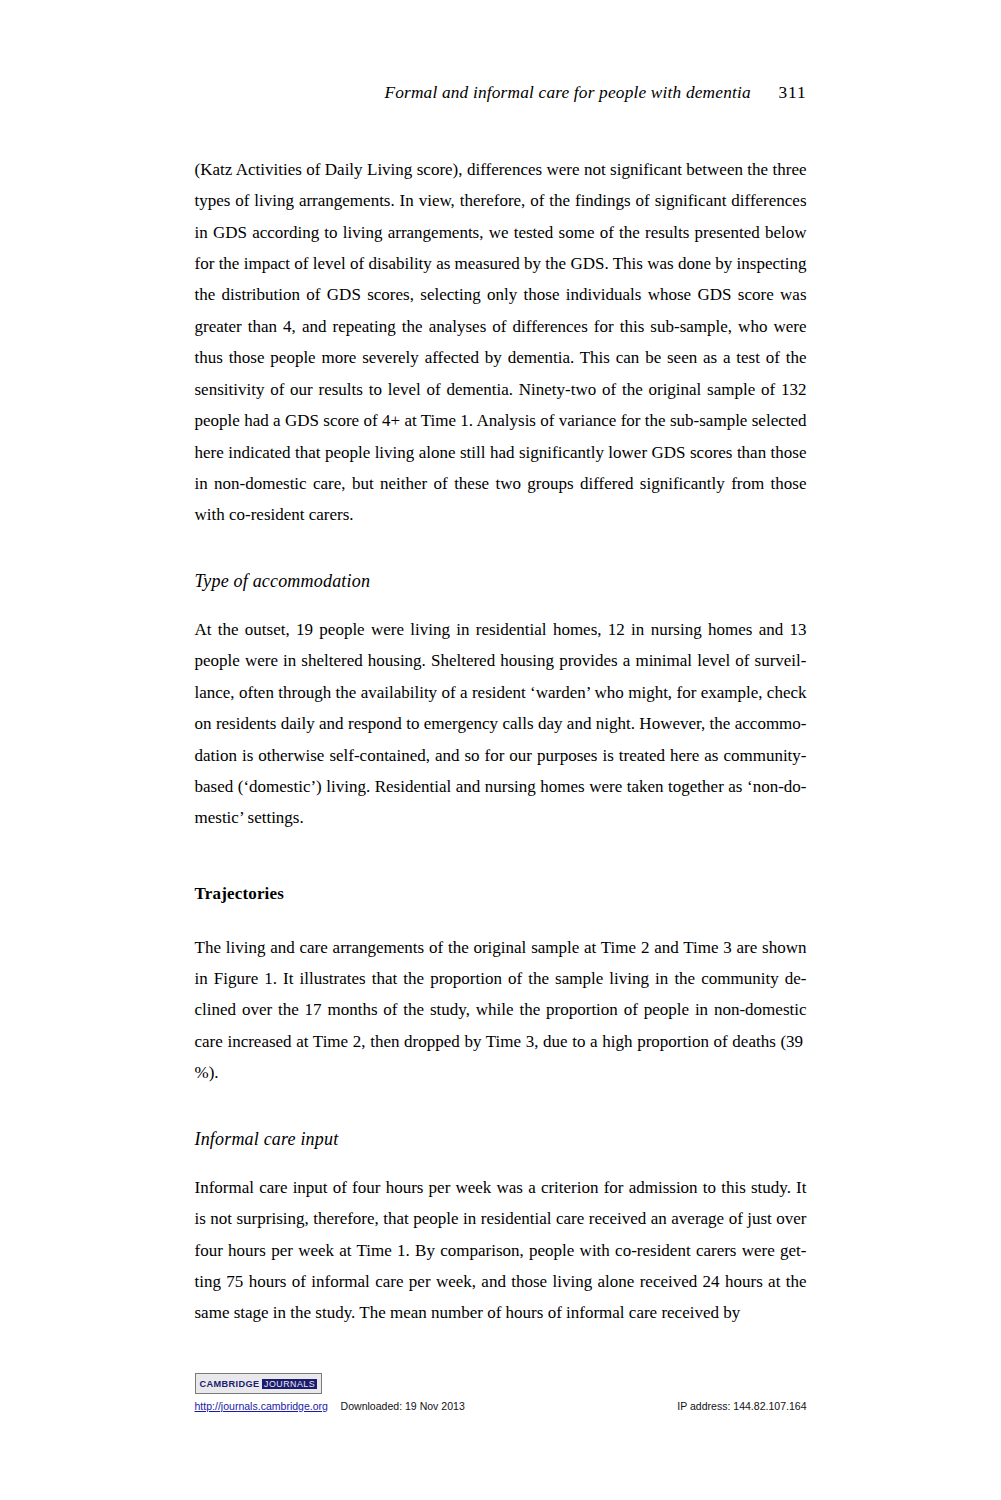Formal and informal care for people with dementia 311
(Katz Activities of Daily Living score), differences were not significant between the three types of living arrangements. In view, therefore, of the findings of significant differences in GDS according to living arrangements, we tested some of the results presented below for the impact of level of disability as measured by the GDS. This was done by inspecting the distribution of GDS scores, selecting only those individuals whose GDS score was greater than 4, and repeating the analyses of differences for this sub-sample, who were thus those people more severely affected by dementia. This can be seen as a test of the sensitivity of our results to level of dementia. Ninety-two of the original sample of 132 people had a GDS score of 4+ at Time 1. Analysis of variance for the sub-sample selected here indicated that people living alone still had significantly lower GDS scores than those in non-domestic care, but neither of these two groups differed significantly from those with co-resident carers.
Type of accommodation
At the outset, 19 people were living in residential homes, 12 in nursing homes and 13 people were in sheltered housing. Sheltered housing provides a minimal level of surveillance, often through the availability of a resident ‘warden’ who might, for example, check on residents daily and respond to emergency calls day and night. However, the accommodation is otherwise self-contained, and so for our purposes is treated here as community-based (‘domestic’) living. Residential and nursing homes were taken together as ‘non-domestic’ settings.
Trajectories
The living and care arrangements of the original sample at Time 2 and Time 3 are shown in Figure 1. It illustrates that the proportion of the sample living in the community declined over the 17 months of the study, while the proportion of people in non-domestic care increased at Time 2, then dropped by Time 3, due to a high proportion of deaths (39 %).
Informal care input
Informal care input of four hours per week was a criterion for admission to this study. It is not surprising, therefore, that people in residential care received an average of just over four hours per week at Time 1. By comparison, people with co-resident carers were getting 75 hours of informal care per week, and those living alone received 24 hours at the same stage in the study. The mean number of hours of informal care received by
CAMBRIDGE JOURNALS
IP address: 144.82.107.164 http://journals.cambridge.org Downloaded: 19 Nov 2013